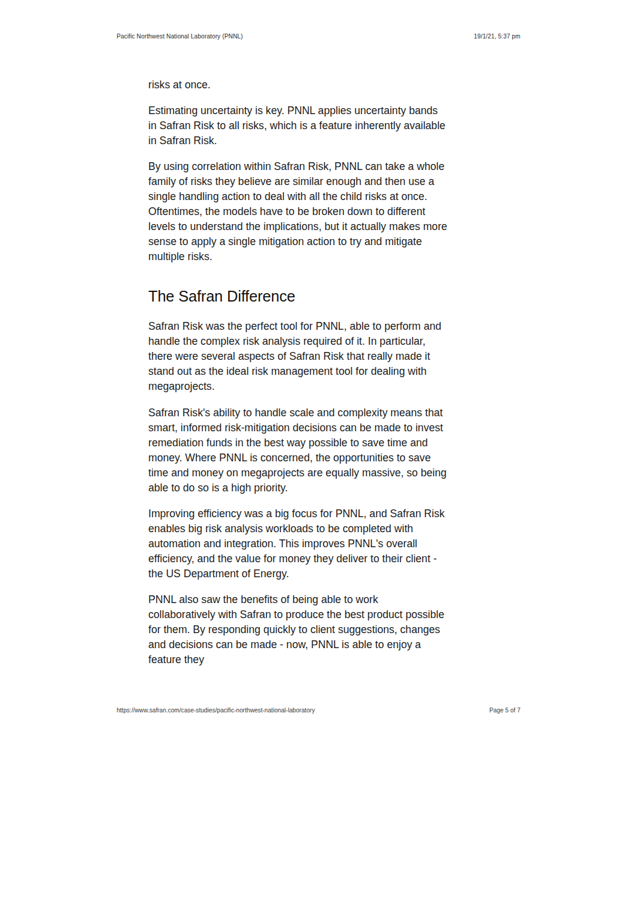Pacific Northwest National Laboratory (PNNL) 19/1/21, 5:37 pm
risks at once.
Estimating uncertainty is key. PNNL applies uncertainty bands in Safran Risk to all risks, which is a feature inherently available in Safran Risk.
By using correlation within Safran Risk, PNNL can take a whole family of risks they believe are similar enough and then use a single handling action to deal with all the child risks at once. Oftentimes, the models have to be broken down to different levels to understand the implications, but it actually makes more sense to apply a single mitigation action to try and mitigate multiple risks.
The Safran Difference
Safran Risk was the perfect tool for PNNL, able to perform and handle the complex risk analysis required of it. In particular, there were several aspects of Safran Risk that really made it stand out as the ideal risk management tool for dealing with megaprojects.
Safran Risk's ability to handle scale and complexity means that smart, informed risk-mitigation decisions can be made to invest remediation funds in the best way possible to save time and money. Where PNNL is concerned, the opportunities to save time and money on megaprojects are equally massive, so being able to do so is a high priority.
Improving efficiency was a big focus for PNNL, and Safran Risk enables big risk analysis workloads to be completed with automation and integration. This improves PNNL's overall efficiency, and the value for money they deliver to their client - the US Department of Energy.
PNNL also saw the benefits of being able to work collaboratively with Safran to produce the best product possible for them. By responding quickly to client suggestions, changes and decisions can be made - now, PNNL is able to enjoy a feature they
https://www.safran.com/case-studies/pacific-northwest-national-laboratory Page 5 of 7